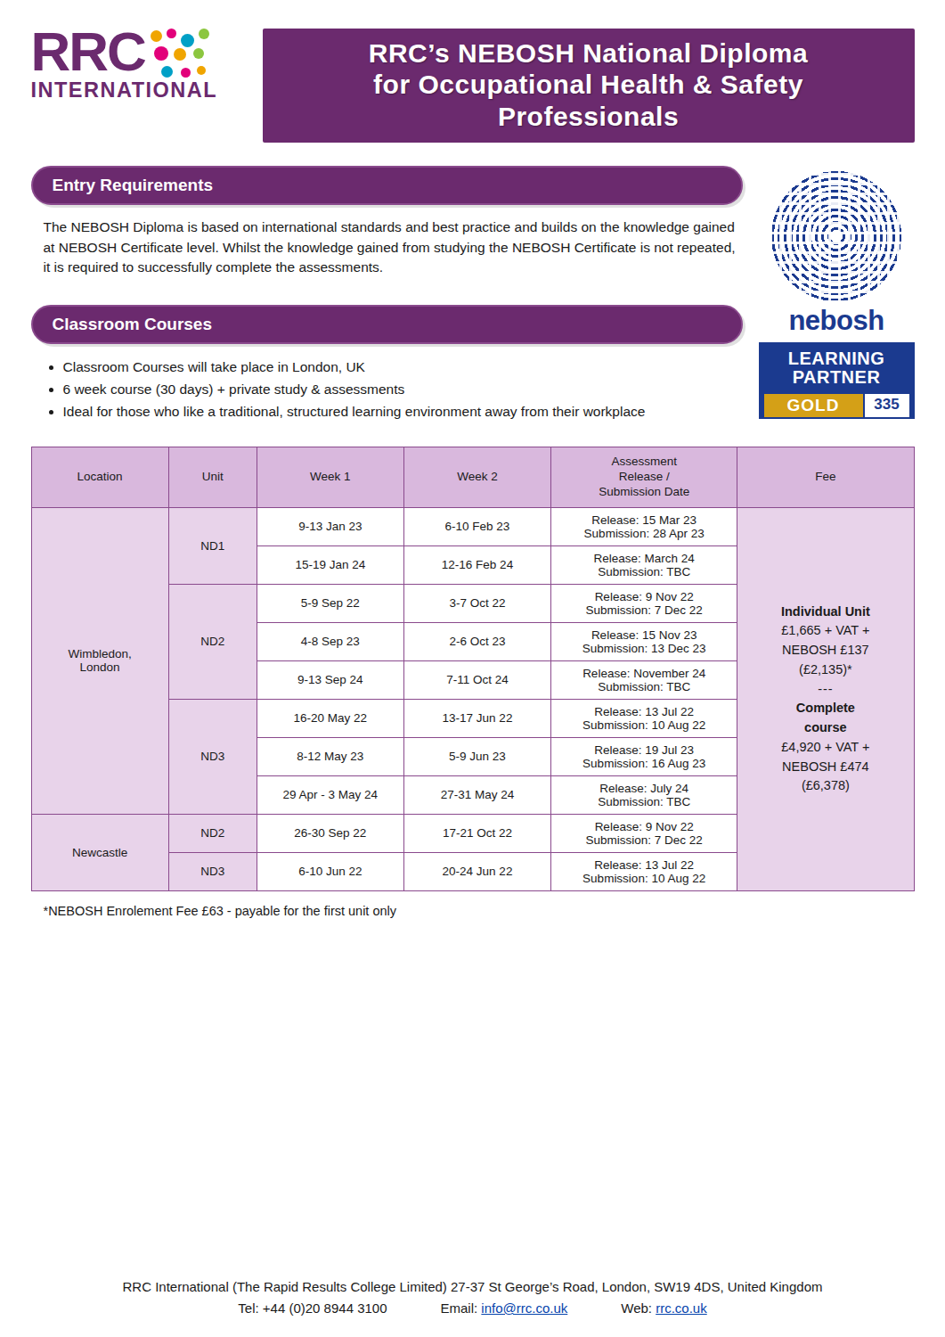RRC
INTERNATIONAL
RRC’s NEBOSH National Diploma
for Occupational Health & Safety
Professionals
Entry Requirements
The NEBOSH Diploma is based on international standards and best practice and builds on the knowledge gained at NEBOSH Certificate level. Whilst the knowledge gained from studying the NEBOSH Certificate is not repeated, it is required to successfully complete the assessments.
Classroom Courses
Classroom Courses will take place in London, UK
6 week course (30 days) + private study & assessments
Ideal for those who like a traditional, structured learning environment away from their workplace
nebosh
LEARNING
PARTNER
GOLD
335
| Location | Unit | Week 1 | Week 2 | Assessment Release / Submission Date | Fee |
| --- | --- | --- | --- | --- | --- |
| Wimbledon, London | ND1 | 9-13 Jan 23 | 6-10 Feb 23 | Release: 15 Mar 23 Submission: 28 Apr 23 | Individual Unit £1,665 + VAT + NEBOSH £137 (£2,135)* --- Complete course £4,920 + VAT + NEBOSH £474 (£6,378) |
| 15-19 Jan 24 | 12-16 Feb 24 | Release: March 24 Submission: TBC |
| ND2 | 5-9 Sep 22 | 3-7 Oct 22 | Release: 9 Nov 22 Submission: 7 Dec 22 |
| 4-8 Sep 23 | 2-6 Oct 23 | Release: 15 Nov 23 Submission: 13 Dec 23 |
| 9-13 Sep 24 | 7-11 Oct 24 | Release: November 24 Submission: TBC |
| ND3 | 16-20 May 22 | 13-17 Jun 22 | Release: 13 Jul 22 Submission: 10 Aug 22 |
| 8-12 May 23 | 5-9 Jun 23 | Release: 19 Jul 23 Submission: 16 Aug 23 |
| 29 Apr - 3 May 24 | 27-31 May 24 | Release: July 24 Submission: TBC |
| Newcastle | ND2 | 26-30 Sep 22 | 17-21 Oct 22 | Release: 9 Nov 22 Submission: 7 Dec 22 |
| ND3 | 6-10 Jun 22 | 20-24 Jun 22 | Release: 13 Jul 22 Submission: 10 Aug 22 |
*NEBOSH Enrolement Fee £63 - payable for the first unit only
RRC International (The Rapid Results College Limited) 27-37 St George’s Road, London, SW19 4DS, United Kingdom
Tel: +44 (0)20 8944 3100 Email: info@rrc.co.uk Web: rrc.co.uk